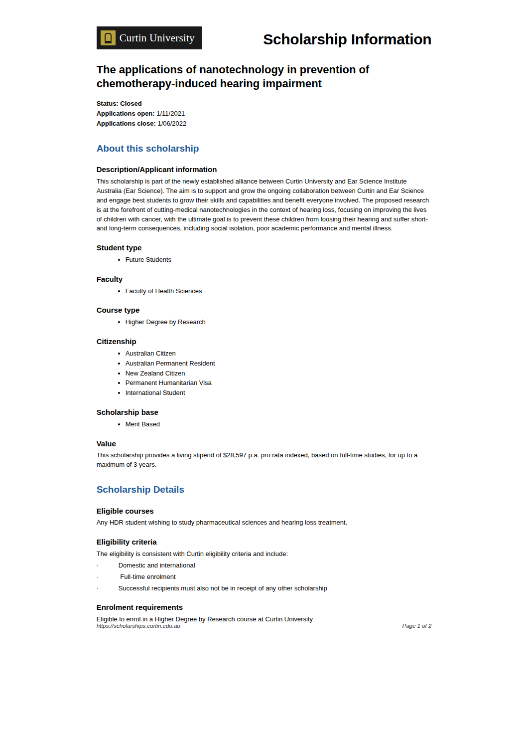Curtin University
Scholarship Information
The applications of nanotechnology in prevention of chemotherapy-induced hearing impairment
Status: Closed
Applications open: 1/11/2021
Applications close: 1/06/2022
About this scholarship
Description/Applicant information
This scholarship is part of the newly established alliance between Curtin University and Ear Science Institute Australia (Ear Science). The aim is to support and grow the ongoing collaboration between Curtin and Ear Science and engage best students to grow their skills and capabilities and benefit everyone involved. The proposed research is at the forefront of cutting-medical nanotechnologies in the context of hearing loss, focusing on improving the lives of children with cancer, with the ultimate goal is to prevent these children from loosing their hearing and suffer short-and long-term consequences, including social isolation, poor academic performance and mental illness.
Student type
Future Students
Faculty
Faculty of Health Sciences
Course type
Higher Degree by Research
Citizenship
Australian Citizen
Australian Permanent Resident
New Zealand Citizen
Permanent Humanitarian Visa
International Student
Scholarship base
Merit Based
Value
This scholarship provides a living stipend of $28,597 p.a. pro rata indexed, based on full-time studies, for up to a maximum of 3 years.
Scholarship Details
Eligible courses
Any HDR student wishing to study pharmaceutical sciences and hearing loss treatment.
Eligibility criteria
The eligibility is consistent with Curtin eligibility criteria and include:
·Domestic and international
· Full-time enrolment
·Successful recipients must also not be in receipt of any other scholarship
Enrolment requirements
Eligible to enrol in a Higher Degree by Research course at Curtin University
https://scholarships.curtin.edu.au Page 1 of 2